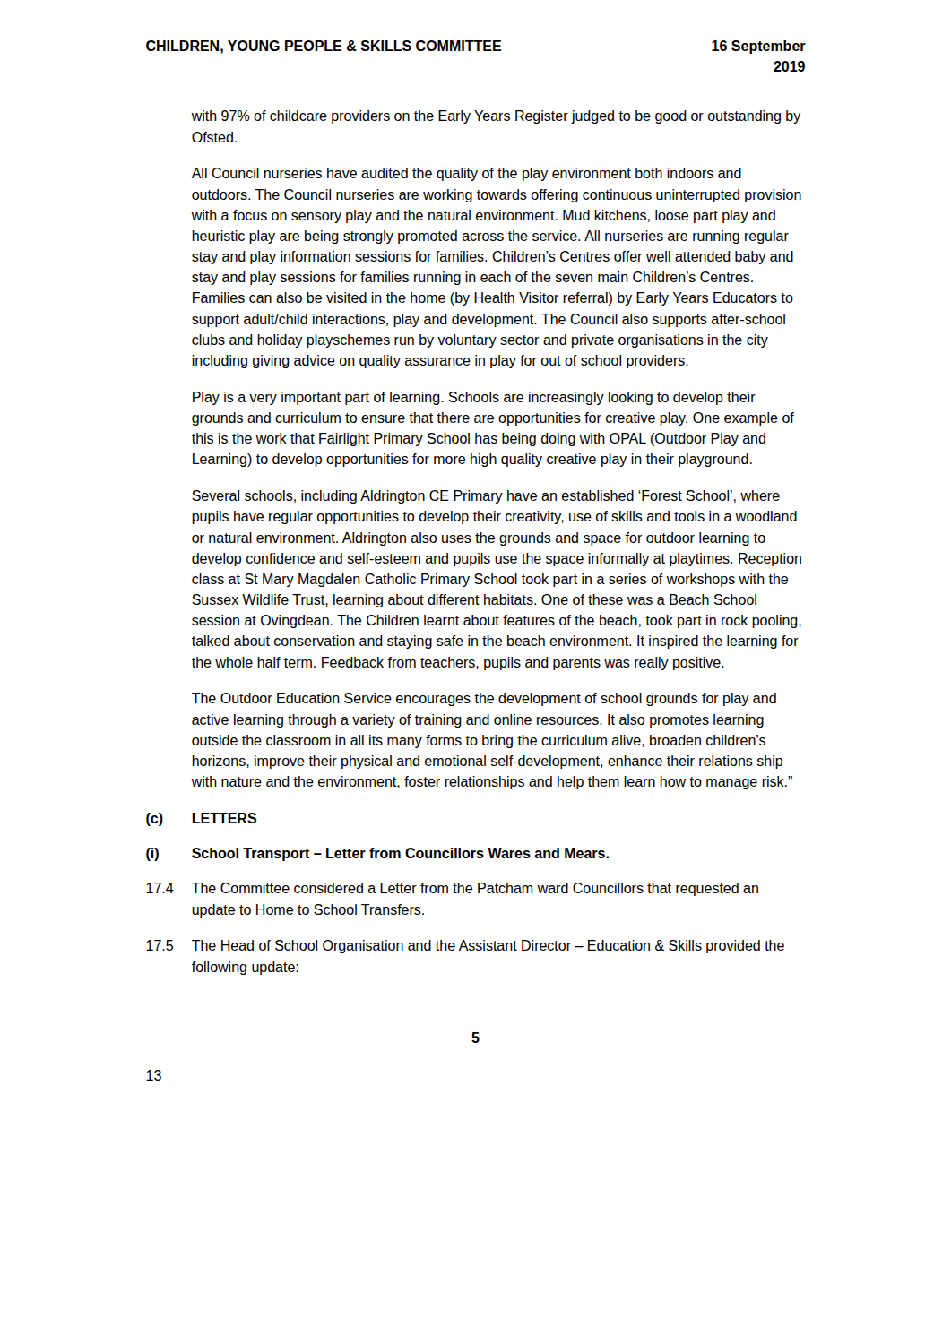Children, Young People & Skills Committee
16 September2019
with 97% of childcare providers on the Early Years Register judged to be good or outstanding by Ofsted.
All Council nurseries have audited the quality of the play environment both indoors and outdoors. The Council nurseries are working towards offering continuous uninterrupted provision with a focus on sensory play and the natural environment. Mud kitchens, loose part play and heuristic play are being strongly promoted across the service. All nurseries are running regular stay and play information sessions for families. Children’s Centres offer well attended baby and stay and play sessions for families running in each of the seven main Children’s Centres.
Families can also be visited in the home (by Health Visitor referral) by Early Years Educators to support adult/child interactions, play and development. The Council also supports after-school clubs and holiday playschemes run by voluntary sector and private organisations in the city including giving advice on quality assurance in play for out of school providers.
Play is a very important part of learning. Schools are increasingly looking to develop their grounds and curriculum to ensure that there are opportunities for creative play. One example of this is the work that Fairlight Primary School has being doing with OPAL (Outdoor Play and Learning) to develop opportunities for more high quality creative play in their playground.
Several schools, including Aldrington CE Primary have an established ‘Forest School’, where pupils have regular opportunities to develop their creativity, use of skills and tools in a woodland or natural environment. Aldrington also uses the grounds and space for outdoor learning to develop confidence and self-esteem and pupils use the space informally at playtimes. Reception class at St Mary Magdalen Catholic Primary School took part in a series of workshops with the Sussex Wildlife Trust, learning about different habitats. One of these was a Beach School session at Ovingdean. The Children learnt about features of the beach, took part in rock pooling, talked about conservation and staying safe in the beach environment. It inspired the learning for the whole half term. Feedback from teachers, pupils and parents was really positive.
The Outdoor Education Service encourages the development of school grounds for play and active learning through a variety of training and online resources. It also promotes learning outside the classroom in all its many forms to bring the curriculum alive, broaden children’s horizons, improve their physical and emotional self-development, enhance their relations ship with nature and the environment, foster relationships and help them learn how to manage risk.”
(c)
LETTERS
(i)
School Transport – Letter from Councillors Wares and Mears.
17.4
The Committee considered a Letter from the Patcham ward Councillors that requested an update to Home to School Transfers.
17.5
The Head of School Organisation and the Assistant Director – Education & Skills provided the following update:
5
13